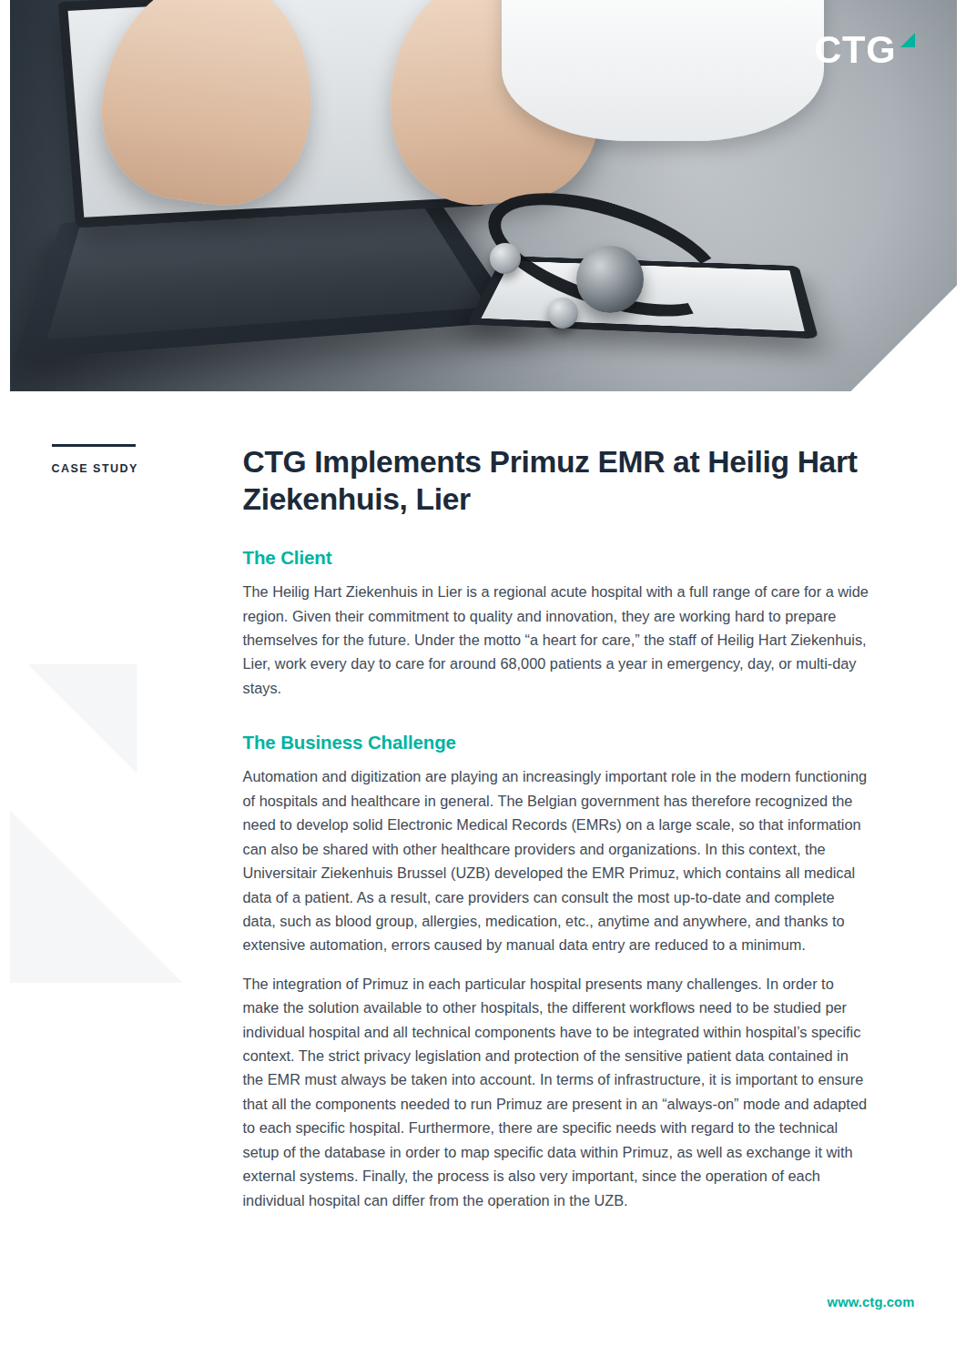CTG
Case Study
CTG Implements Primuz EMR at Heilig Hart Ziekenhuis, Lier
The Client
The Heilig Hart Ziekenhuis in Lier is a regional acute hospital with a full range of care for a wide region. Given their commitment to quality and innovation, they are working hard to prepare themselves for the future. Under the motto “a heart for care,” the staff of Heilig Hart Ziekenhuis, Lier, work every day to care for around 68,000 patients a year in emergency, day, or multi-day stays.
The Business Challenge
Automation and digitization are playing an increasingly important role in the modern functioning of hospitals and healthcare in general. The Belgian government has therefore recognized the need to develop solid Electronic Medical Records (EMRs) on a large scale, so that information can also be shared with other healthcare providers and organizations. In this context, the Universitair Ziekenhuis Brussel (UZB) developed the EMR Primuz, which contains all medical data of a patient. As a result, care providers can consult the most up-to-date and complete data, such as blood group, allergies, medication, etc., anytime and anywhere, and thanks to extensive automation, errors caused by manual data entry are reduced to a minimum.
The integration of Primuz in each particular hospital presents many challenges. In order to make the solution available to other hospitals, the different workflows need to be studied per individual hospital and all technical components have to be integrated within hospital’s specific context. The strict privacy legislation and protection of the sensitive patient data contained in the EMR must always be taken into account. In terms of infrastructure, it is important to ensure that all the components needed to run Primuz are present in an “always-on” mode and adapted to each specific hospital. Furthermore, there are specific needs with regard to the technical setup of the database in order to map specific data within Primuz, as well as exchange it with external systems. Finally, the process is also very important, since the operation of each individual hospital can differ from the operation in the UZB.
www.ctg.com